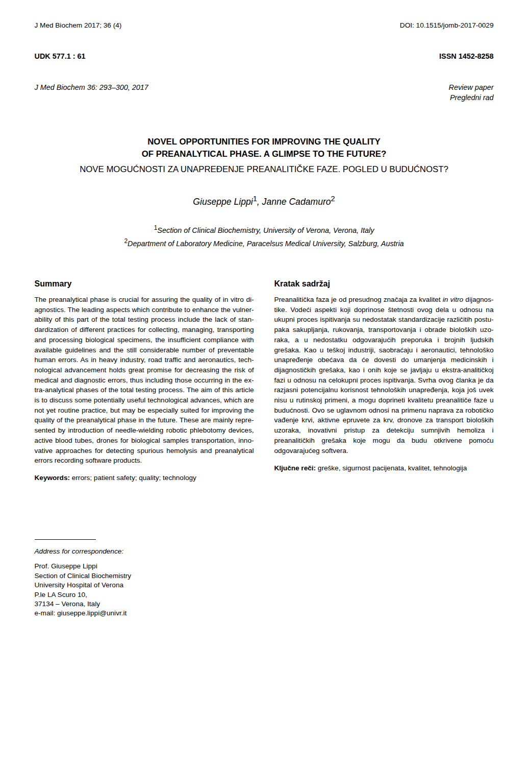J Med Biochem 2017; 36 (4) DOI: 10.1515/jomb-2017-0029
UDK 577.1 : 61 ISSN 1452-8258
J Med Biochem 36: 293–300, 2017 Review paper
Pregledni rad
Novel opportunities for improving the quality
of preanalytical phase. A glimpse to the future?
Nove mogućnosti za unapređenje preanalitičke faze. Pogled u budućnost?
Giuseppe Lippi1, Janne Cadamuro2
1Section of Clinical Biochemistry, University of Verona, Verona, Italy
2Department of Laboratory Medicine, Paracelsus Medical University, Salzburg, Austria
Summary
The preanalytical phase is crucial for assuring the quality of in vitro diagnostics. The leading aspects which contribute to enhance the vulnerability of this part of the total testing process include the lack of standardization of different practices for collecting, managing, transporting and processing biological specimens, the insufficient compliance with available guidelines and the still considerable number of preventable human errors. As in heavy industry, road traffic and aeronautics, technological advancement holds great promise for decreasing the risk of medical and diagnostic errors, thus including those occurring in the extra-analytical phases of the total testing process. The aim of this article is to discuss some potentially useful technological advances, which are not yet routine practice, but may be especially suited for improving the quality of the preanalytical phase in the future. These are mainly represented by introduction of needle-wielding robotic phlebotomy devices, active blood tubes, drones for biological samples transportation, innovative approaches for detecting spurious hemolysis and preanalytical errors recording software products.
Keywords: errors; patient safety; quality; technology
Kratak sadržaj
Preanalitička faza je od presudnog značaja za kvalitet in vitro dijagnostike. Vodeći aspekti koji doprinose štetnosti ovog dela u odnosu na ukupni proces ispitivanja su nedostatak standardizacije različitih postupaka sakupljanja, rukovanja, transportovanja i obrade bioloških uzoraka, a u nedostatku odgovarajućih preporuka i brojnih ljudskih grešaka. Kao u teškoj industriji, saobraćaju i aeronautici, tehnološko unapređenje obećava da će dovesti do umanjenja medicinskih i dijagnostičkih grešaka, kao i onih koje se javljaju u ekstra-analitičkoj fazi u odnosu na celokupni proces ispitivanja. Svrha ovog članka je da razjasni potencijalnu korisnost tehnoloških unapređenja, koja još uvek nisu u rutinskoj primeni, a mogu doprineti kvalitetu preanalitiče faze u budućnosti. Ovo se uglavnom odnosi na primenu naprava za robotičko vađenje krvi, aktivne epruvete za krv, dronove za transport bioloških uzoraka, inovativni pristup za detekciju sumnjivih hemoliza i preanalitičkih grešaka koje mogu da budu otkrivene pomoću odgovarajućeg softvera.
Ključne reči: greške, sigurnost pacijenata, kvalitet, tehnologija
Address for correspondence:
Prof. Giuseppe Lippi
Section of Clinical Biochemistry
University Hospital of Verona
P.le LA Scuro 10,
37134 – Verona, Italy
e-mail: giuseppe.lippi@univr.it